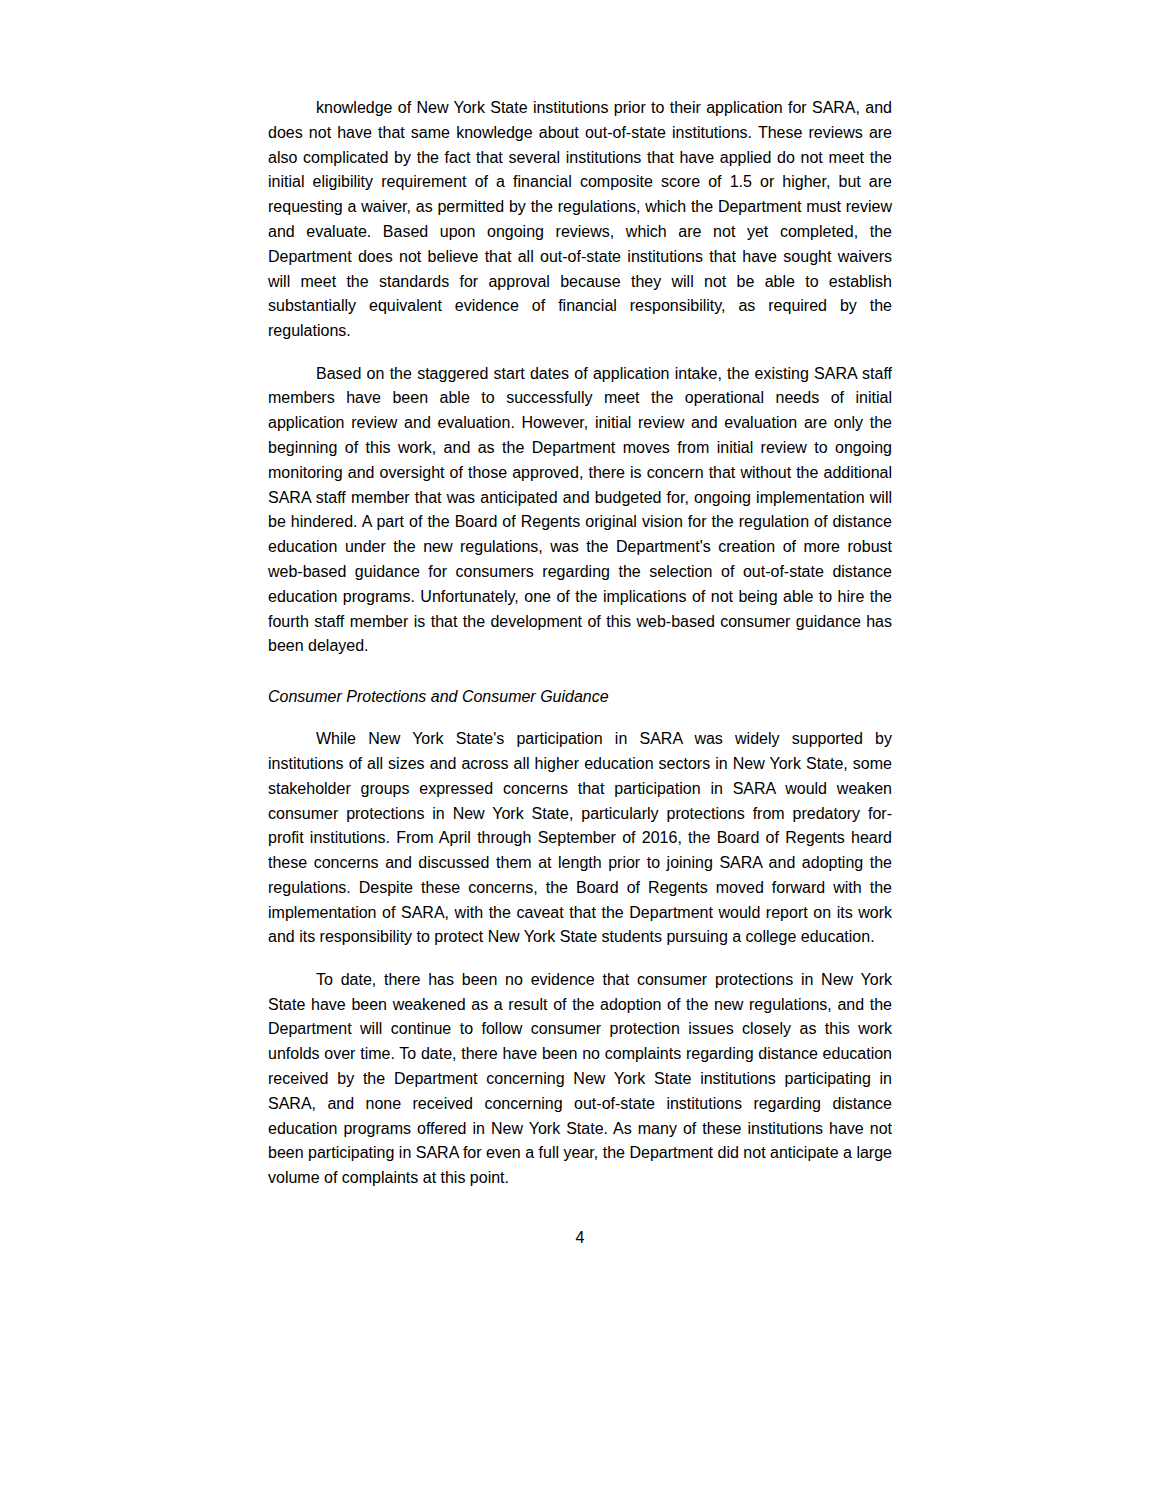knowledge of New York State institutions prior to their application for SARA, and does not have that same knowledge about out-of-state institutions. These reviews are also complicated by the fact that several institutions that have applied do not meet the initial eligibility requirement of a financial composite score of 1.5 or higher, but are requesting a waiver, as permitted by the regulations, which the Department must review and evaluate. Based upon ongoing reviews, which are not yet completed, the Department does not believe that all out-of-state institutions that have sought waivers will meet the standards for approval because they will not be able to establish substantially equivalent evidence of financial responsibility, as required by the regulations.
Based on the staggered start dates of application intake, the existing SARA staff members have been able to successfully meet the operational needs of initial application review and evaluation. However, initial review and evaluation are only the beginning of this work, and as the Department moves from initial review to ongoing monitoring and oversight of those approved, there is concern that without the additional SARA staff member that was anticipated and budgeted for, ongoing implementation will be hindered. A part of the Board of Regents original vision for the regulation of distance education under the new regulations, was the Department's creation of more robust web-based guidance for consumers regarding the selection of out-of-state distance education programs. Unfortunately, one of the implications of not being able to hire the fourth staff member is that the development of this web-based consumer guidance has been delayed.
Consumer Protections and Consumer Guidance
While New York State's participation in SARA was widely supported by institutions of all sizes and across all higher education sectors in New York State, some stakeholder groups expressed concerns that participation in SARA would weaken consumer protections in New York State, particularly protections from predatory for-profit institutions. From April through September of 2016, the Board of Regents heard these concerns and discussed them at length prior to joining SARA and adopting the regulations. Despite these concerns, the Board of Regents moved forward with the implementation of SARA, with the caveat that the Department would report on its work and its responsibility to protect New York State students pursuing a college education.
To date, there has been no evidence that consumer protections in New York State have been weakened as a result of the adoption of the new regulations, and the Department will continue to follow consumer protection issues closely as this work unfolds over time. To date, there have been no complaints regarding distance education received by the Department concerning New York State institutions participating in SARA, and none received concerning out-of-state institutions regarding distance education programs offered in New York State. As many of these institutions have not been participating in SARA for even a full year, the Department did not anticipate a large volume of complaints at this point.
4